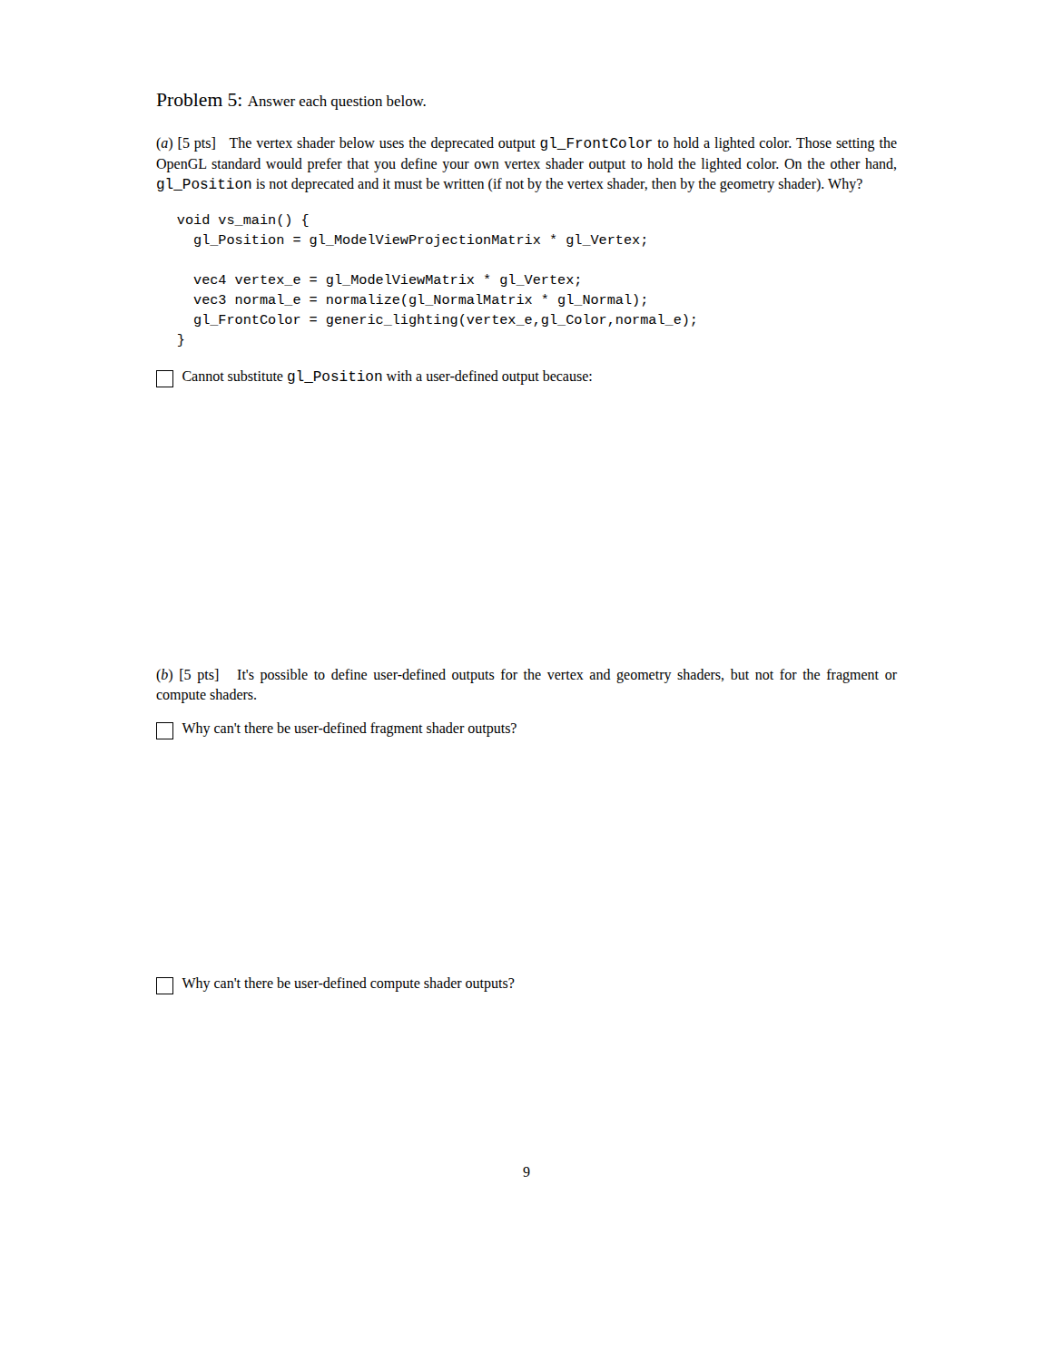Problem 5: Answer each question below.
(a) [5 pts] The vertex shader below uses the deprecated output gl_FrontColor to hold a lighted color. Those setting the OpenGL standard would prefer that you define your own vertex shader output to hold the lighted color. On the other hand, gl_Position is not deprecated and it must be written (if not by the vertex shader, then by the geometry shader). Why?
void vs_main() {
  gl_Position = gl_ModelViewProjectionMatrix * gl_Vertex;

  vec4 vertex_e = gl_ModelViewMatrix * gl_Vertex;
  vec3 normal_e = normalize(gl_NormalMatrix * gl_Normal);
  gl_FrontColor = generic_lighting(vertex_e,gl_Color,normal_e);
}
Cannot substitute gl_Position with a user-defined output because:
(b) [5 pts] It's possible to define user-defined outputs for the vertex and geometry shaders, but not for the fragment or compute shaders.
Why can't there be user-defined fragment shader outputs?
Why can't there be user-defined compute shader outputs?
9